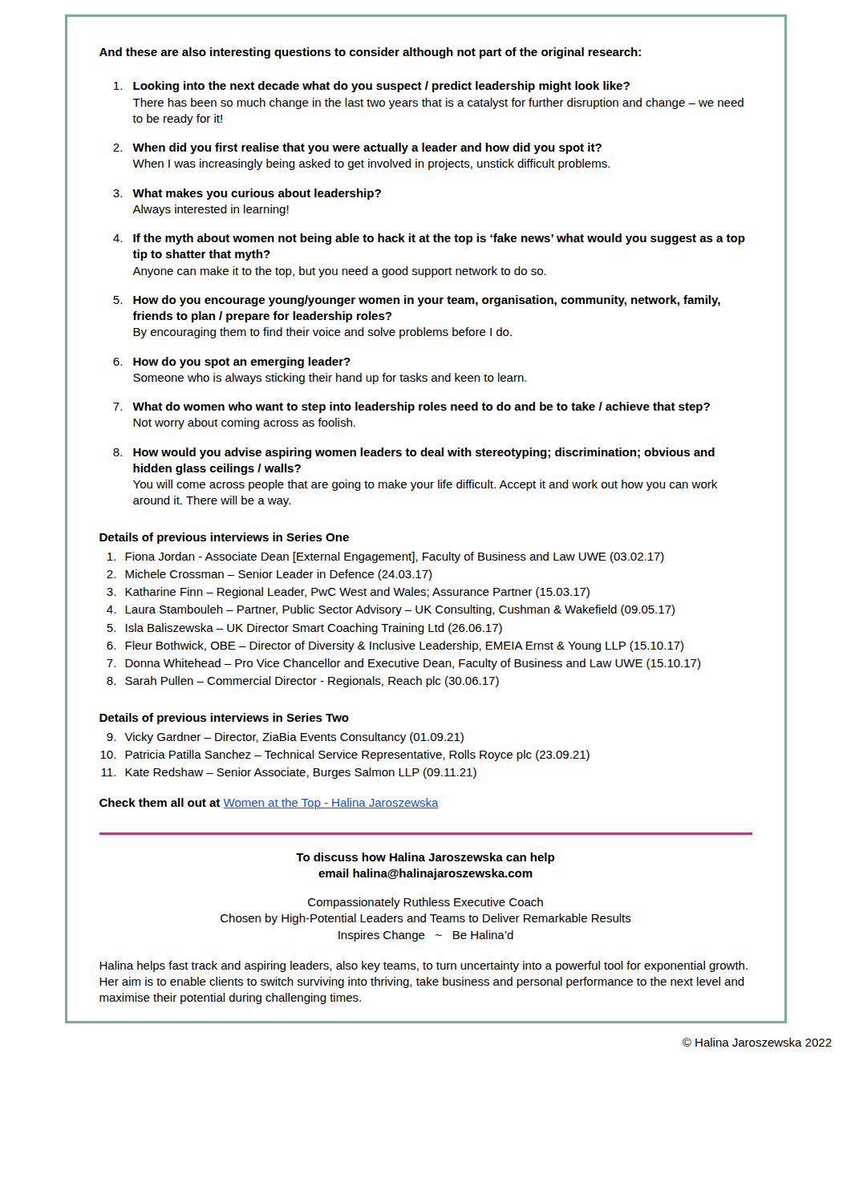And these are also interesting questions to consider although not part of the original research:
Looking into the next decade what do you suspect / predict leadership might look like? There has been so much change in the last two years that is a catalyst for further disruption and change – we need to be ready for it!
When did you first realise that you were actually a leader and how did you spot it? When I was increasingly being asked to get involved in projects, unstick difficult problems.
What makes you curious about leadership? Always interested in learning!
If the myth about women not being able to hack it at the top is ‘fake news’ what would you suggest as a top tip to shatter that myth? Anyone can make it to the top, but you need a good support network to do so.
How do you encourage young/younger women in your team, organisation, community, network, family, friends to plan / prepare for leadership roles? By encouraging them to find their voice and solve problems before I do.
How do you spot an emerging leader? Someone who is always sticking their hand up for tasks and keen to learn.
What do women who want to step into leadership roles need to do and be to take / achieve that step? Not worry about coming across as foolish.
How would you advise aspiring women leaders to deal with stereotyping; discrimination; obvious and hidden glass ceilings / walls? You will come across people that are going to make your life difficult. Accept it and work out how you can work around it. There will be a way.
Details of previous interviews in Series One
Fiona Jordan - Associate Dean [External Engagement], Faculty of Business and Law UWE (03.02.17)
Michele Crossman – Senior Leader in Defence (24.03.17)
Katharine Finn – Regional Leader, PwC West and Wales; Assurance Partner (15.03.17)
Laura Stambouleh – Partner, Public Sector Advisory – UK Consulting, Cushman & Wakefield (09.05.17)
Isla Baliszewska – UK Director Smart Coaching Training Ltd (26.06.17)
Fleur Bothwick, OBE – Director of Diversity & Inclusive Leadership, EMEIA Ernst & Young LLP (15.10.17)
Donna Whitehead – Pro Vice Chancellor and Executive Dean, Faculty of Business and Law UWE (15.10.17)
Sarah Pullen – Commercial Director - Regionals, Reach plc (30.06.17)
Details of previous interviews in Series Two
Vicky Gardner – Director, ZiaBia Events Consultancy (01.09.21)
Patricia Patilla Sanchez – Technical Service Representative, Rolls Royce plc (23.09.21)
Kate Redshaw – Senior Associate, Burges Salmon LLP (09.11.21)
Check them all out at Women at the Top - Halina Jaroszewska
To discuss how Halina Jaroszewska can help
email halina@halinajaroszewska.com
Compassionately Ruthless Executive Coach
Chosen by High-Potential Leaders and Teams to Deliver Remarkable Results
Inspires Change ~ Be Halina’d
Halina helps fast track and aspiring leaders, also key teams, to turn uncertainty into a powerful tool for exponential growth. Her aim is to enable clients to switch surviving into thriving, take business and personal performance to the next level and maximise their potential during challenging times.
© Halina Jaroszewska 2022